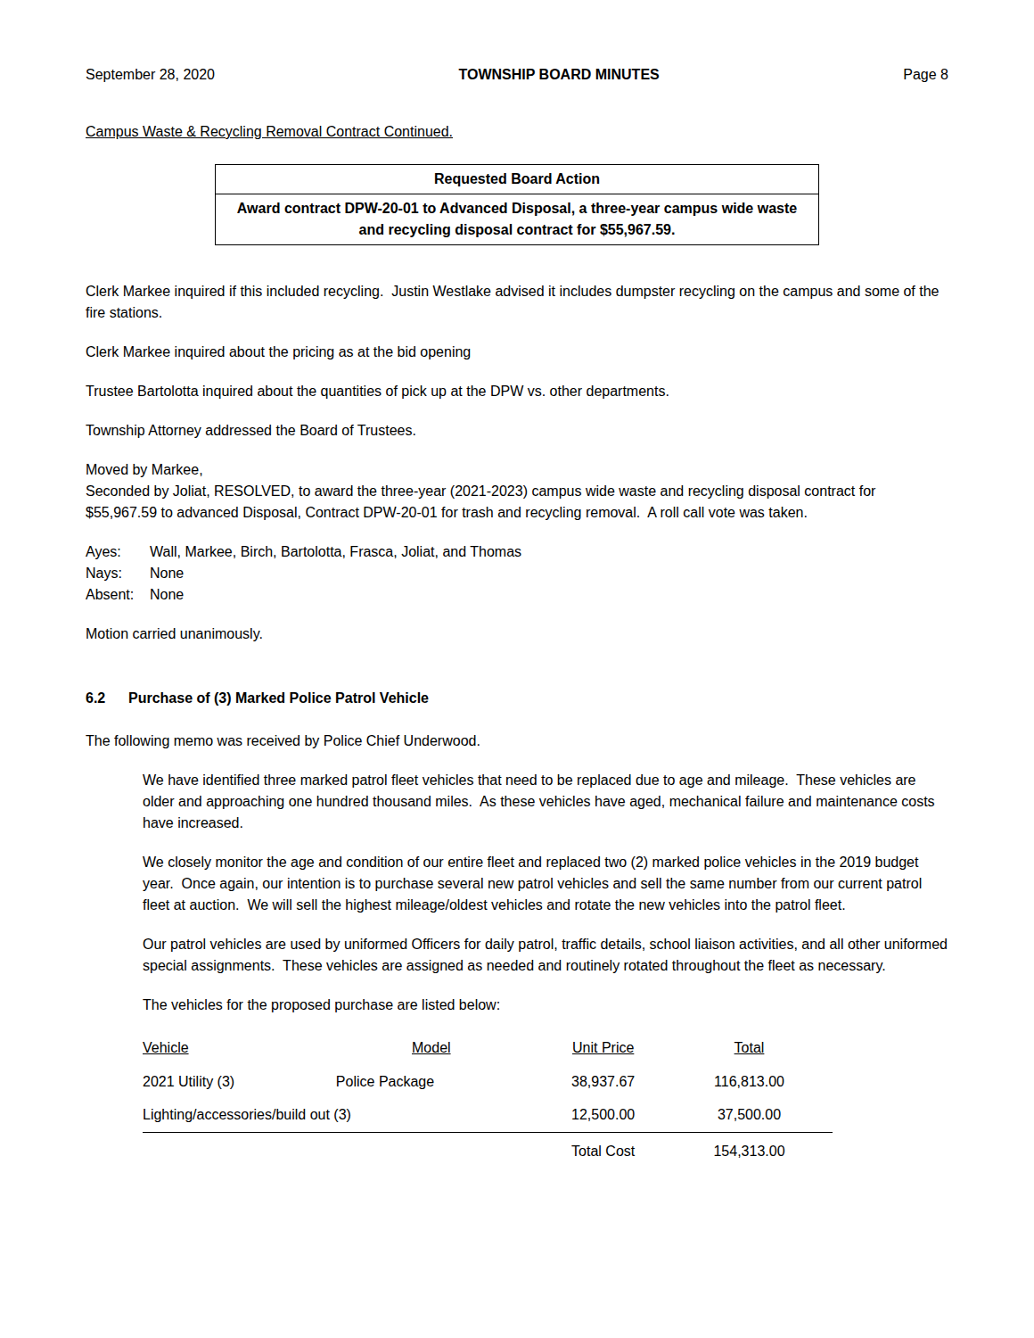September 28, 2020 TOWNSHIP BOARD MINUTES Page 8
Campus Waste & Recycling Removal Contract Continued.
| Requested Board Action |
| --- |
| Award contract DPW-20-01 to Advanced Disposal, a three-year campus wide waste and recycling disposal contract for $55,967.59. |
Clerk Markee inquired if this included recycling. Justin Westlake advised it includes dumpster recycling on the campus and some of the fire stations.
Clerk Markee inquired about the pricing as at the bid opening
Trustee Bartolotta inquired about the quantities of pick up at the DPW vs. other departments.
Township Attorney addressed the Board of Trustees.
Moved by Markee,
Seconded by Joliat, RESOLVED, to award the three-year (2021-2023) campus wide waste and recycling disposal contract for $55,967.59 to advanced Disposal, Contract DPW-20-01 for trash and recycling removal. A roll call vote was taken.
Ayes: Wall, Markee, Birch, Bartolotta, Frasca, Joliat, and Thomas
Nays: None
Absent: None
Motion carried unanimously.
6.2 Purchase of (3) Marked Police Patrol Vehicle
The following memo was received by Police Chief Underwood.
We have identified three marked patrol fleet vehicles that need to be replaced due to age and mileage. These vehicles are older and approaching one hundred thousand miles. As these vehicles have aged, mechanical failure and maintenance costs have increased.
We closely monitor the age and condition of our entire fleet and replaced two (2) marked police vehicles in the 2019 budget year. Once again, our intention is to purchase several new patrol vehicles and sell the same number from our current patrol fleet at auction. We will sell the highest mileage/oldest vehicles and rotate the new vehicles into the patrol fleet.
Our patrol vehicles are used by uniformed Officers for daily patrol, traffic details, school liaison activities, and all other uniformed special assignments. These vehicles are assigned as needed and routinely rotated throughout the fleet as necessary.
The vehicles for the proposed purchase are listed below:
| Vehicle | Model | Unit Price | Total |
| --- | --- | --- | --- |
| 2021 Utility (3) | Police Package | 38,937.67 | 116,813.00 |
| Lighting/accessories/build out (3) | 12,500.00 | 37,500.00 |
| | Total Cost | 154,313.00 |